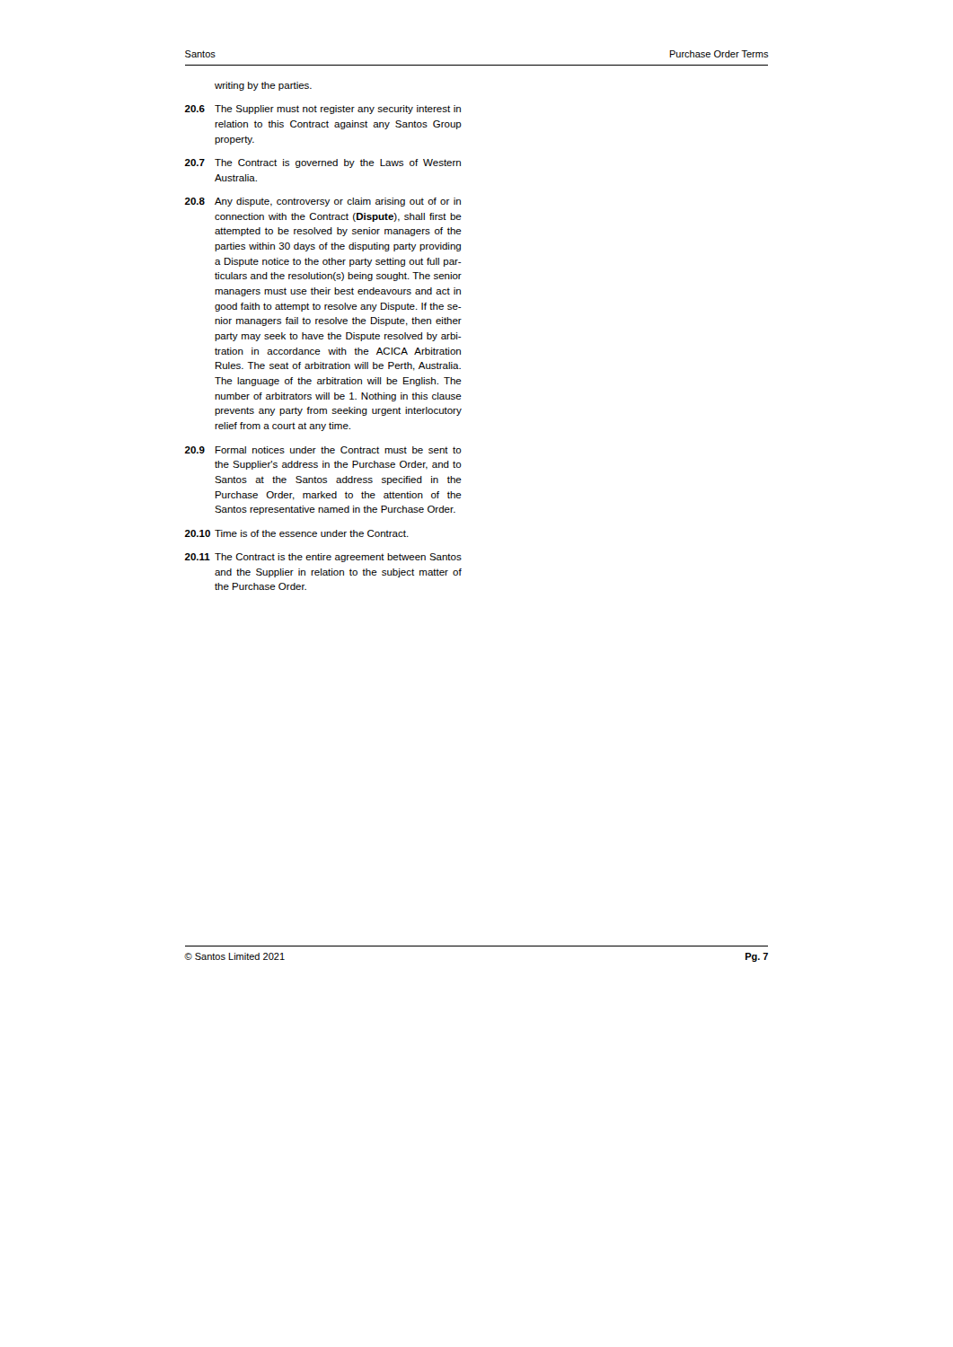Santos
Purchase Order Terms
writing by the parties.
20.6 The Supplier must not register any security interest in relation to this Contract against any Santos Group property.
20.7 The Contract is governed by the Laws of Western Australia.
20.8 Any dispute, controversy or claim arising out of or in connection with the Contract (Dispute), shall first be attempted to be resolved by senior managers of the parties within 30 days of the disputing party providing a Dispute notice to the other party setting out full particulars and the resolution(s) being sought. The senior managers must use their best endeavours and act in good faith to attempt to resolve any Dispute. If the senior managers fail to resolve the Dispute, then either party may seek to have the Dispute resolved by arbitration in accordance with the ACICA Arbitration Rules. The seat of arbitration will be Perth, Australia. The language of the arbitration will be English. The number of arbitrators will be 1. Nothing in this clause prevents any party from seeking urgent interlocutory relief from a court at any time.
20.9 Formal notices under the Contract must be sent to the Supplier's address in the Purchase Order, and to Santos at the Santos address specified in the Purchase Order, marked to the attention of the Santos representative named in the Purchase Order.
20.10 Time is of the essence under the Contract.
20.11 The Contract is the entire agreement between Santos and the Supplier in relation to the subject matter of the Purchase Order.
© Santos Limited 2021
Pg. 7